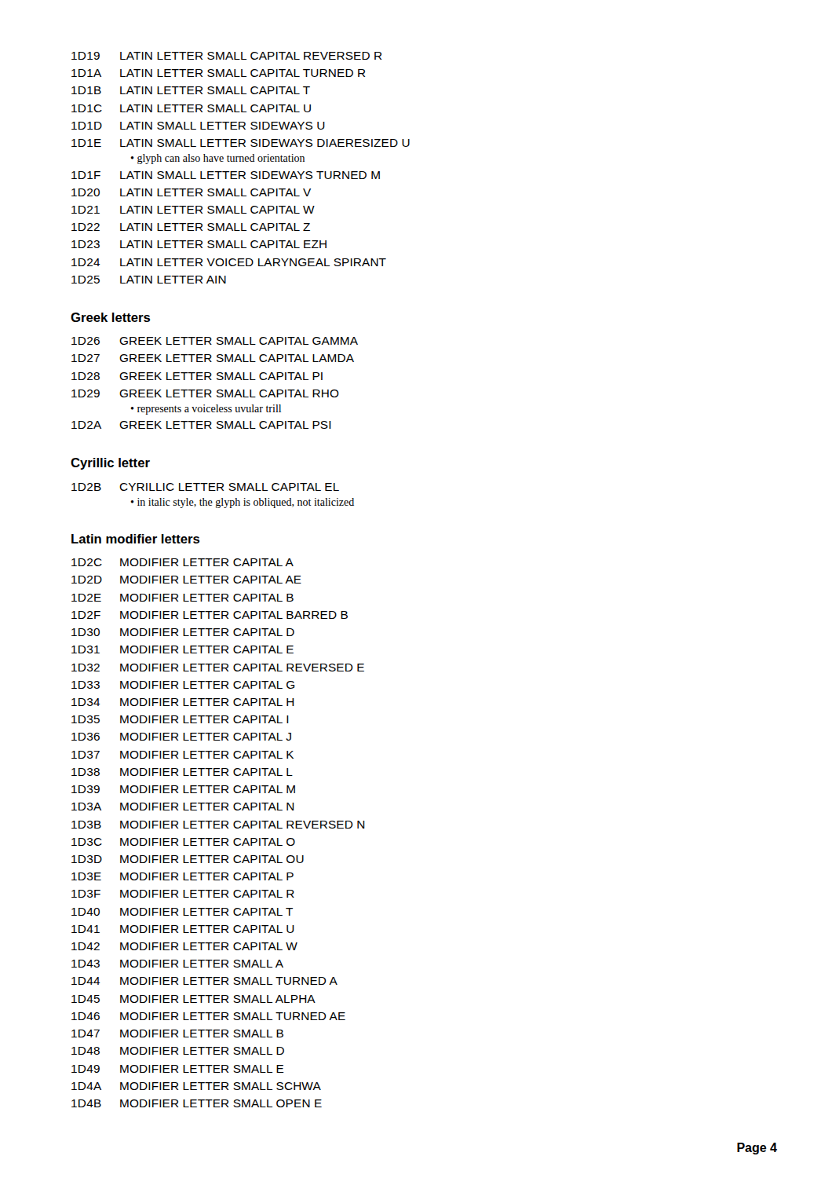1D19 LATIN LETTER SMALL CAPITAL REVERSED R
1D1A LATIN LETTER SMALL CAPITAL TURNED R
1D1B LATIN LETTER SMALL CAPITAL T
1D1C LATIN LETTER SMALL CAPITAL U
1D1D LATIN SMALL LETTER SIDEWAYS U
1D1E LATIN SMALL LETTER SIDEWAYS DIAERESIZED U
• glyph can also have turned orientation
1D1F LATIN SMALL LETTER SIDEWAYS TURNED M
1D20 LATIN LETTER SMALL CAPITAL V
1D21 LATIN LETTER SMALL CAPITAL W
1D22 LATIN LETTER SMALL CAPITAL Z
1D23 LATIN LETTER SMALL CAPITAL EZH
1D24 LATIN LETTER VOICED LARYNGEAL SPIRANT
1D25 LATIN LETTER AIN
Greek letters
1D26 GREEK LETTER SMALL CAPITAL GAMMA
1D27 GREEK LETTER SMALL CAPITAL LAMDA
1D28 GREEK LETTER SMALL CAPITAL PI
1D29 GREEK LETTER SMALL CAPITAL RHO
• represents a voiceless uvular trill
1D2A GREEK LETTER SMALL CAPITAL PSI
Cyrillic letter
1D2B CYRILLIC LETTER SMALL CAPITAL EL
• in italic style, the glyph is obliqued, not italicized
Latin modifier letters
1D2C MODIFIER LETTER CAPITAL A
1D2D MODIFIER LETTER CAPITAL AE
1D2E MODIFIER LETTER CAPITAL B
1D2F MODIFIER LETTER CAPITAL BARRED B
1D30 MODIFIER LETTER CAPITAL D
1D31 MODIFIER LETTER CAPITAL E
1D32 MODIFIER LETTER CAPITAL REVERSED E
1D33 MODIFIER LETTER CAPITAL G
1D34 MODIFIER LETTER CAPITAL H
1D35 MODIFIER LETTER CAPITAL I
1D36 MODIFIER LETTER CAPITAL J
1D37 MODIFIER LETTER CAPITAL K
1D38 MODIFIER LETTER CAPITAL L
1D39 MODIFIER LETTER CAPITAL M
1D3A MODIFIER LETTER CAPITAL N
1D3B MODIFIER LETTER CAPITAL REVERSED N
1D3C MODIFIER LETTER CAPITAL O
1D3D MODIFIER LETTER CAPITAL OU
1D3E MODIFIER LETTER CAPITAL P
1D3F MODIFIER LETTER CAPITAL R
1D40 MODIFIER LETTER CAPITAL T
1D41 MODIFIER LETTER CAPITAL U
1D42 MODIFIER LETTER CAPITAL W
1D43 MODIFIER LETTER SMALL A
1D44 MODIFIER LETTER SMALL TURNED A
1D45 MODIFIER LETTER SMALL ALPHA
1D46 MODIFIER LETTER SMALL TURNED AE
1D47 MODIFIER LETTER SMALL B
1D48 MODIFIER LETTER SMALL D
1D49 MODIFIER LETTER SMALL E
1D4A MODIFIER LETTER SMALL SCHWA
1D4B MODIFIER LETTER SMALL OPEN E
Page 4